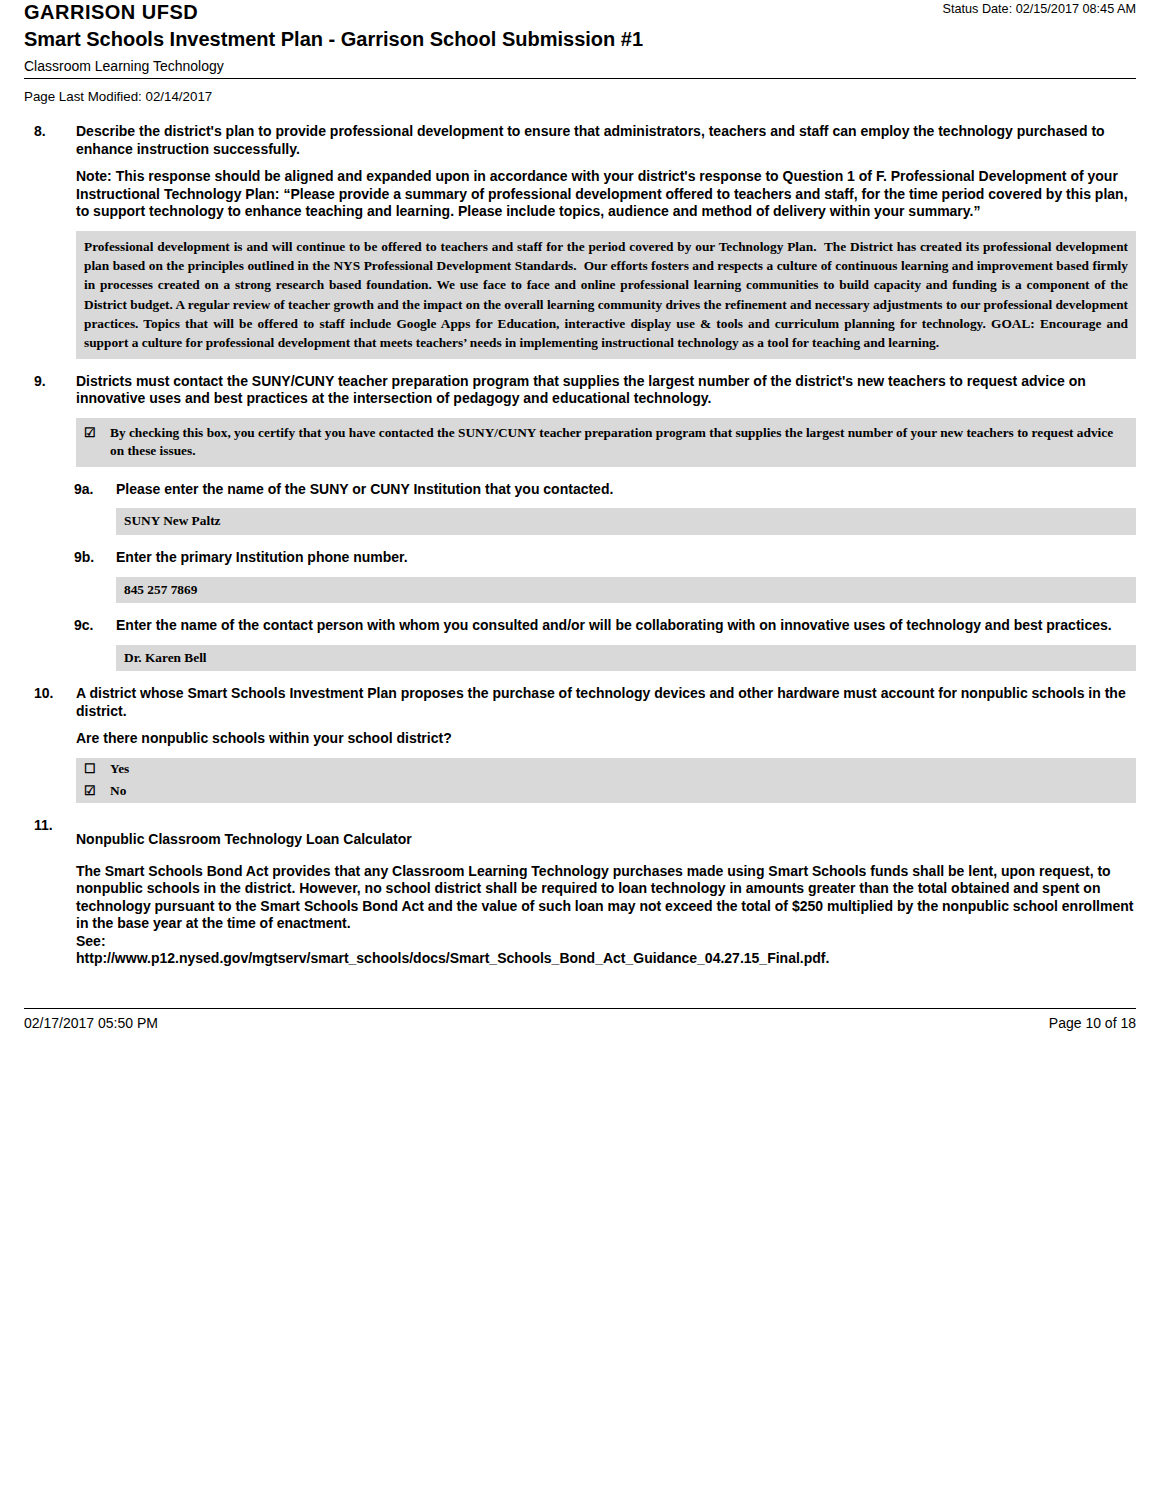GARRISON UFSD
Status Date: 02/15/2017 08:45 AM
Smart Schools Investment Plan - Garrison School Submission #1
Classroom Learning Technology
Page Last Modified: 02/14/2017
8.
Describe the district's plan to provide professional development to ensure that administrators, teachers and staff can employ the technology purchased to enhance instruction successfully.
Note: This response should be aligned and expanded upon in accordance with your district's response to Question 1 of F. Professional Development of your Instructional Technology Plan: “Please provide a summary of professional development offered to teachers and staff, for the time period covered by this plan, to support technology to enhance teaching and learning. Please include topics, audience and method of delivery within your summary.”
Professional development is and will continue to be offered to teachers and staff for the period covered by our Technology Plan. The District has created its professional development plan based on the principles outlined in the NYS Professional Development Standards. Our efforts fosters and respects a culture of continuous learning and improvement based firmly in processes created on a strong research based foundation. We use face to face and online professional learning communities to build capacity and funding is a component of the District budget. A regular review of teacher growth and the impact on the overall learning community drives the refinement and necessary adjustments to our professional development practices. Topics that will be offered to staff include Google Apps for Education, interactive display use & tools and curriculum planning for technology. GOAL: Encourage and support a culture for professional development that meets teachers’ needs in implementing instructional technology as a tool for teaching and learning.
9.
Districts must contact the SUNY/CUNY teacher preparation program that supplies the largest number of the district's new teachers to request advice on innovative uses and best practices at the intersection of pedagogy and educational technology.
☑
By checking this box, you certify that you have contacted the SUNY/CUNY teacher preparation program that supplies the largest number of your new teachers to request advice on these issues.
9a.
Please enter the name of the SUNY or CUNY Institution that you contacted.
SUNY New Paltz
9b.
Enter the primary Institution phone number.
845 257 7869
9c.
Enter the name of the contact person with whom you consulted and/or will be collaborating with on innovative uses of technology and best practices.
Dr. Karen Bell
10.
A district whose Smart Schools Investment Plan proposes the purchase of technology devices and other hardware must account for nonpublic schools in the district.
Are there nonpublic schools within your school district?
☐
Yes
☑
No
11.
Nonpublic Classroom Technology Loan Calculator
The Smart Schools Bond Act provides that any Classroom Learning Technology purchases made using Smart Schools funds shall be lent, upon request, to nonpublic schools in the district. However, no school district shall be required to loan technology in amounts greater than the total obtained and spent on technology pursuant to the Smart Schools Bond Act and the value of such loan may not exceed the total of $250 multiplied by the nonpublic school enrollment in the base year at the time of enactment.
See:
http://www.p12.nysed.gov/mgtserv/smart_schools/docs/Smart_Schools_Bond_Act_Guidance_04.27.15_Final.pdf.
02/17/2017 05:50 PM
Page 10 of 18